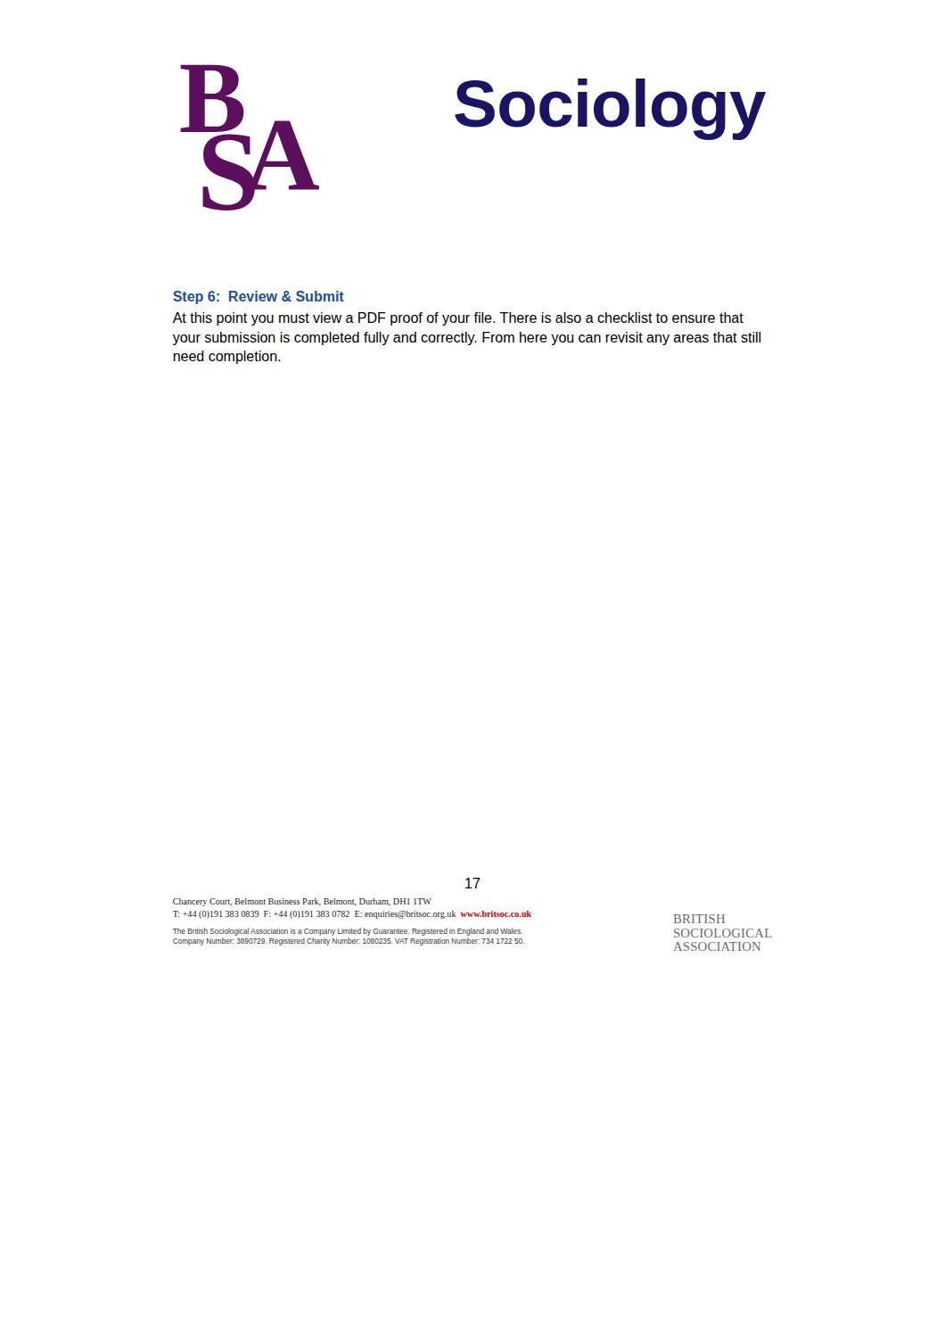B S A
Sociology
Step 6: Review & Submit
At this point you must view a PDF proof of your file. There is also a checklist to ensure that your submission is completed fully and correctly. From here you can revisit any areas that still need completion.
17
Chancery Court, Belmont Business Park, Belmont, Durham, DH1 1TW
T: +44 (0)191 383 0839 F: +44 (0)191 383 0782 E: enquiries@britsoc.org.uk www.britsoc.co.uk
The British Sociological Association is a Company Limited by Guarantee. Registered in England and Wales.
Company Number: 3890729. Registered Charity Number: 1080235. VAT Registration Number: 734 1722 50.
BRITISH
SOCIOLOGICAL
ASSOCIATION